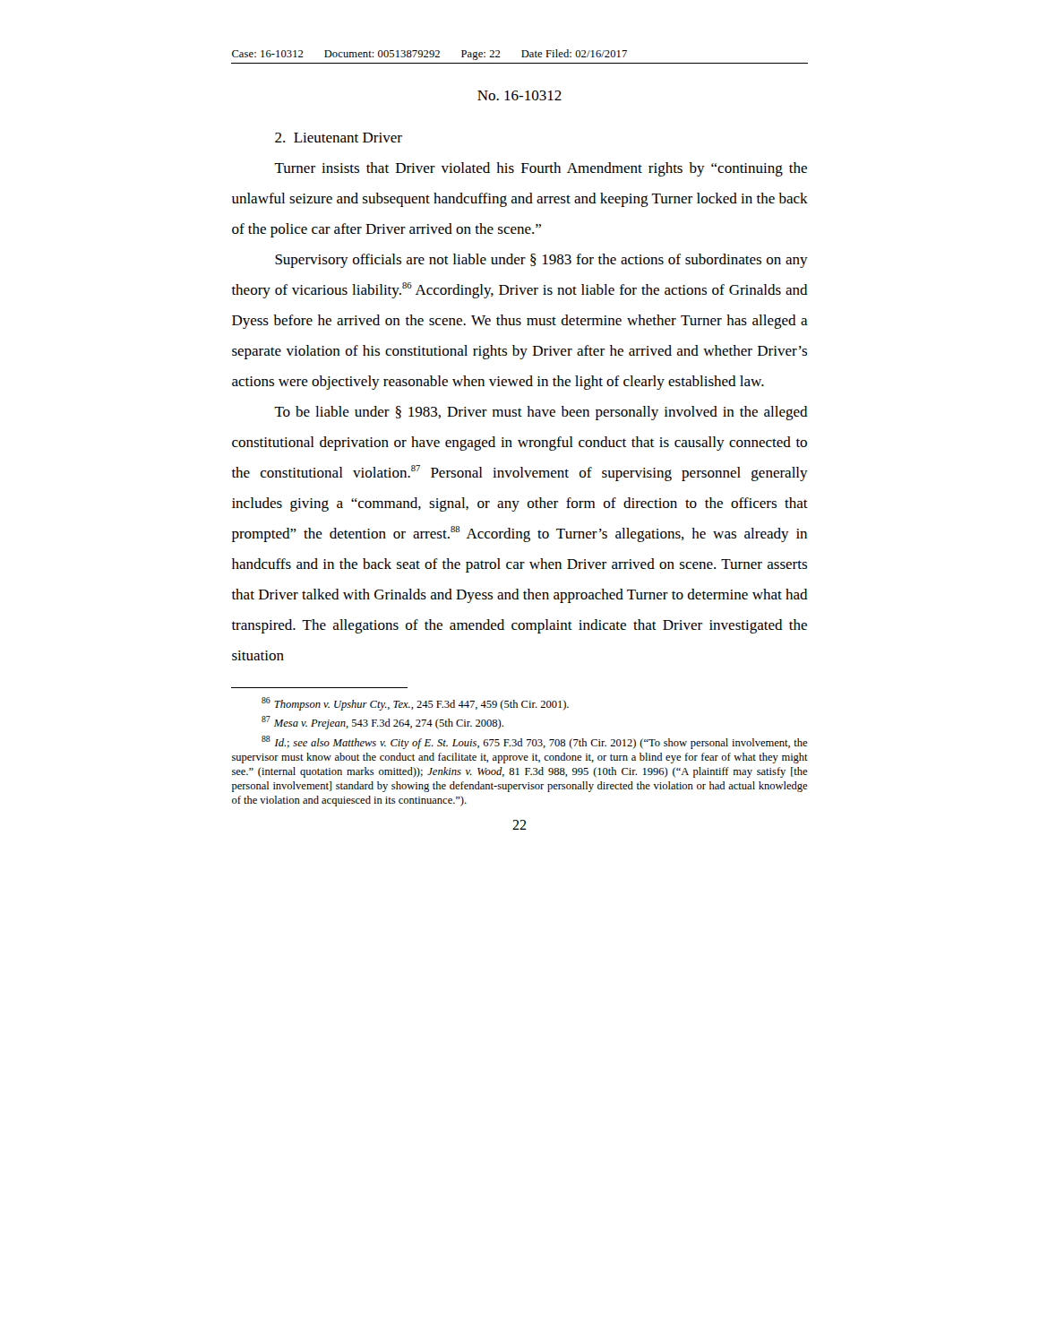Case: 16-10312 Document: 00513879292 Page: 22 Date Filed: 02/16/2017
No. 16-10312
2. Lieutenant Driver
Turner insists that Driver violated his Fourth Amendment rights by “continuing the unlawful seizure and subsequent handcuffing and arrest and keeping Turner locked in the back of the police car after Driver arrived on the scene.”
Supervisory officials are not liable under § 1983 for the actions of subordinates on any theory of vicarious liability.86 Accordingly, Driver is not liable for the actions of Grinalds and Dyess before he arrived on the scene. We thus must determine whether Turner has alleged a separate violation of his constitutional rights by Driver after he arrived and whether Driver’s actions were objectively reasonable when viewed in the light of clearly established law.
To be liable under § 1983, Driver must have been personally involved in the alleged constitutional deprivation or have engaged in wrongful conduct that is causally connected to the constitutional violation.87 Personal involvement of supervising personnel generally includes giving a “command, signal, or any other form of direction to the officers that prompted” the detention or arrest.88 According to Turner’s allegations, he was already in handcuffs and in the back seat of the patrol car when Driver arrived on scene. Turner asserts that Driver talked with Grinalds and Dyess and then approached Turner to determine what had transpired. The allegations of the amended complaint indicate that Driver investigated the situation
86 Thompson v. Upshur Cty., Tex., 245 F.3d 447, 459 (5th Cir. 2001).
87 Mesa v. Prejean, 543 F.3d 264, 274 (5th Cir. 2008).
88 Id.; see also Matthews v. City of E. St. Louis, 675 F.3d 703, 708 (7th Cir. 2012) (“To show personal involvement, the supervisor must know about the conduct and facilitate it, approve it, condone it, or turn a blind eye for fear of what they might see.” (internal quotation marks omitted)); Jenkins v. Wood, 81 F.3d 988, 995 (10th Cir. 1996) (“A plaintiff may satisfy [the personal involvement] standard by showing the defendant-supervisor personally directed the violation or had actual knowledge of the violation and acquiesced in its continuance.”).
22